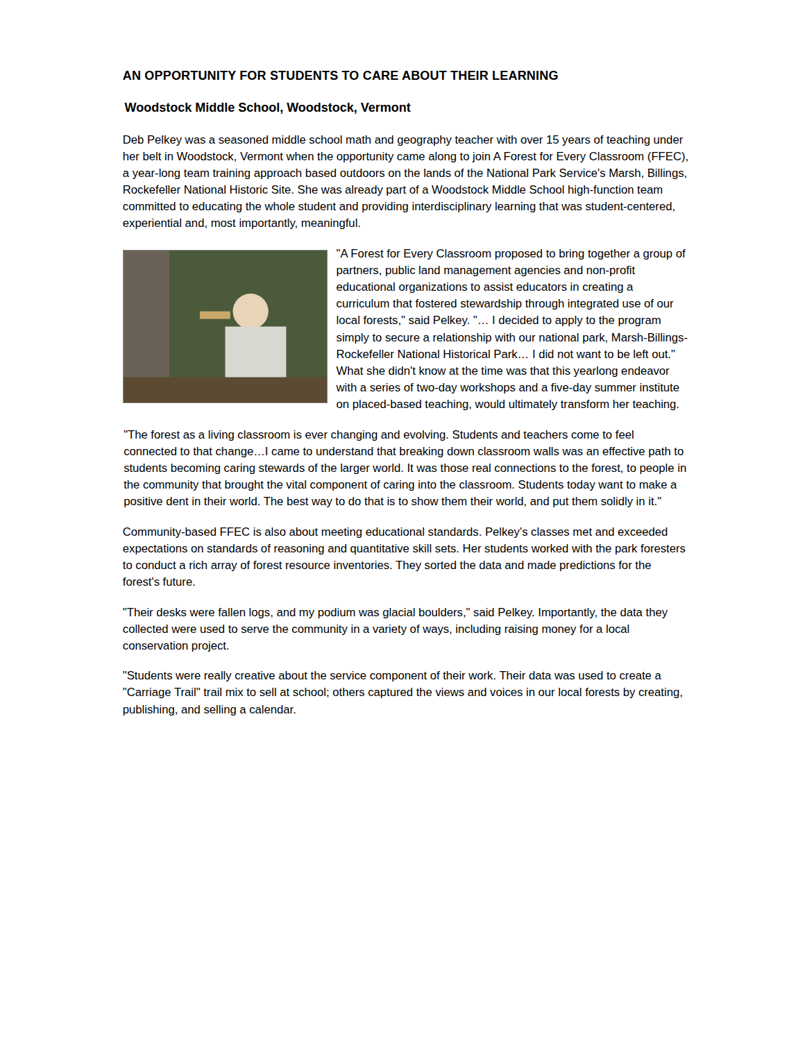AN OPPORTUNITY FOR STUDENTS TO CARE ABOUT THEIR LEARNING
Woodstock Middle School, Woodstock, Vermont
Deb Pelkey was a seasoned middle school math and geography teacher with over 15 years of teaching under her belt in Woodstock, Vermont when the opportunity came along to join A Forest for Every Classroom (FFEC), a year-long team training approach based outdoors on the lands of the National Park Service's Marsh, Billings, Rockefeller National Historic Site. She was already part of a Woodstock Middle School high-function team committed to educating the whole student and providing interdisciplinary learning that was student-centered, experiential and, most importantly, meaningful.
"A Forest for Every Classroom proposed to bring together a group of partners, public land management agencies and non-profit educational organizations to assist educators in creating a curriculum that fostered stewardship through integrated use of our local forests," said Pelkey. "… I decided to apply to the program simply to secure a relationship with our national park, Marsh-Billings-Rockefeller National Historical Park… I did not want to be left out." What she didn't know at the time was that this yearlong endeavor with a series of two-day workshops and a five-day summer institute on placed-based teaching, would ultimately transform her teaching.
"The forest as a living classroom is ever changing and evolving. Students and teachers come to feel connected to that change…I came to understand that breaking down classroom walls was an effective path to students becoming caring stewards of the larger world. It was those real connections to the forest, to people in the community that brought the vital component of caring into the classroom. Students today want to make a positive dent in their world. The best way to do that is to show them their world, and put them solidly in it."
Community-based FFEC is also about meeting educational standards. Pelkey's classes met and exceeded expectations on standards of reasoning and quantitative skill sets. Her students worked with the park foresters to conduct a rich array of forest resource inventories. They sorted the data and made predictions for the forest's future.
"Their desks were fallen logs, and my podium was glacial boulders," said Pelkey. Importantly, the data they collected were used to serve the community in a variety of ways, including raising money for a local conservation project.
"Students were really creative about the service component of their work. Their data was used to create a "Carriage Trail" trail mix to sell at school; others captured the views and voices in our local forests by creating, publishing, and selling a calendar.